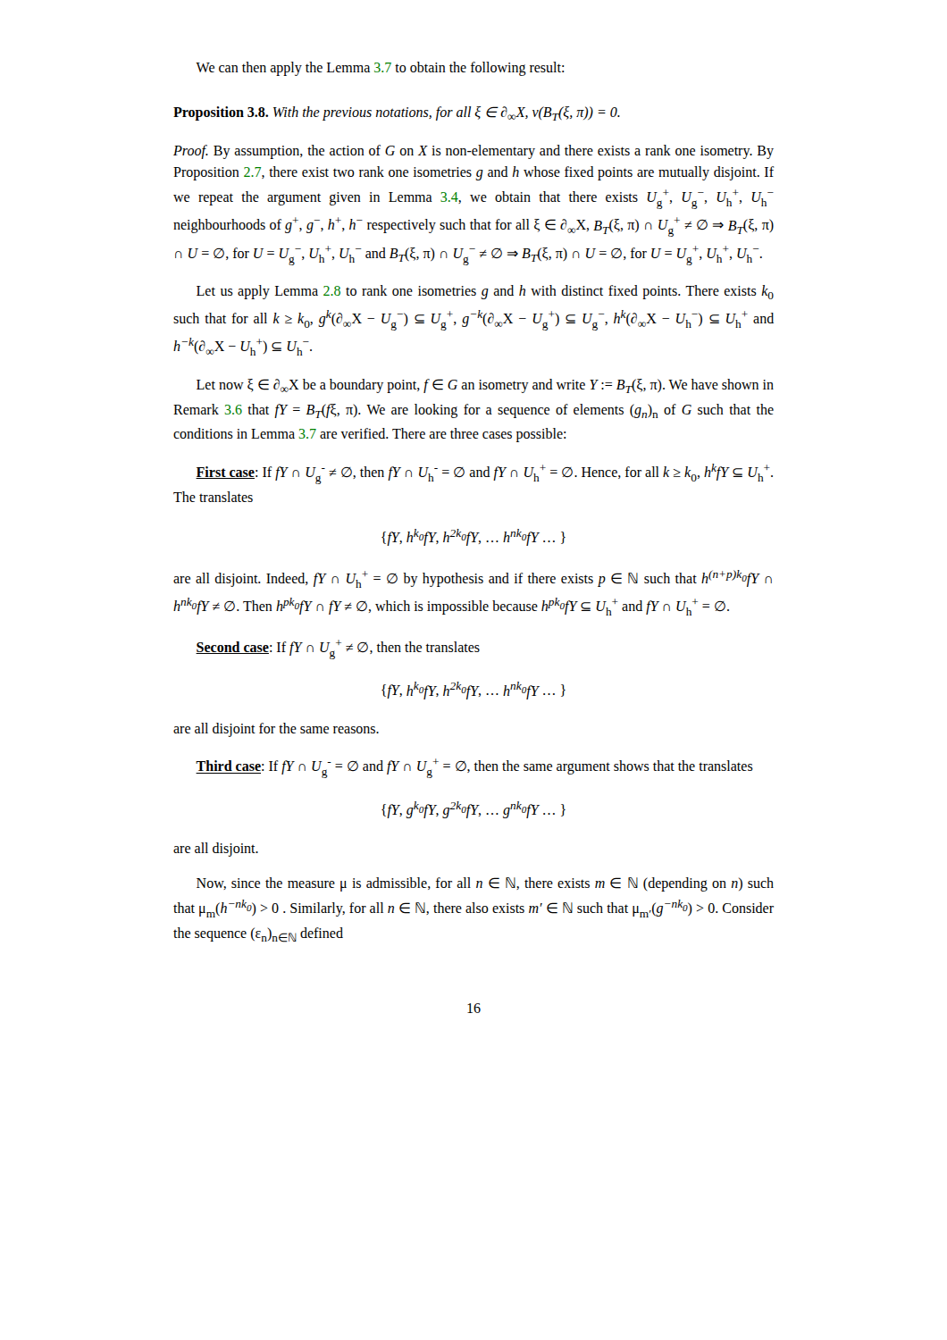We can then apply the Lemma 3.7 to obtain the following result:
Proposition 3.8. With the previous notations, for all ξ ∈ ∂∞X, ν(BT(ξ, π)) = 0.
Proof. By assumption, the action of G on X is non-elementary and there exists a rank one isometry. By Proposition 2.7, there exist two rank one isometries g and h whose fixed points are mutually disjoint. If we repeat the argument given in Lemma 3.4, we obtain that there exists Ug+, Ug−, Uh+, Uh− neighbourhoods of g+, g−, h+, h− respectively such that for all ξ ∈ ∂∞X, BT(ξ, π) ∩ Ug+ ≠ ∅ ⇒ BT(ξ, π) ∩ U = ∅, for U = Ug−, Uh+, Uh− and BT(ξ, π) ∩ Ug− ≠ ∅ ⇒ BT(ξ, π) ∩ U = ∅, for U = Ug+, Uh+, Uh−.
Let us apply Lemma 2.8 to rank one isometries g and h with distinct fixed points. There exists k0 such that for all k ≥ k0, gk(∂∞X − Ug−) ⊆ Ug+, g−k(∂∞X − Ug+) ⊆ Ug−, hk(∂∞X − Uh−) ⊆ Uh+ and h−k(∂∞X − Uh+) ⊆ Uh−.
Let now ξ ∈ ∂∞X be a boundary point, f ∈ G an isometry and write Y := BT(ξ, π). We have shown in Remark 3.6 that fY = BT(fξ, π). We are looking for a sequence of elements (gn)n of G such that the conditions in Lemma 3.7 are verified. There are three cases possible:
First case: If fY ∩ Ug- ≠ ∅, then fY ∩ Uh- = ∅ and fY ∩ Uh+ = ∅. Hence, for all k ≥ k0, hkfY ⊆ Uh+. The translates
{fY, hk0fY, h2k0fY, … hnk0fY … }
are all disjoint. Indeed, fY ∩ Uh+ = ∅ by hypothesis and if there exists p ∈ ℕ such that h(n+p)k0fY ∩ hnk0fY ≠ ∅. Then hpk0fY ∩ fY ≠ ∅, which is impossible because hpk0fY ⊆ Uh+ and fY ∩ Uh+ = ∅.
Second case: If fY ∩ Ug+ ≠ ∅, then the translates
{fY, hk0fY, h2k0fY, … hnk0fY … }
are all disjoint for the same reasons.
Third case: If fY ∩ Ug- = ∅ and fY ∩ Ug+ = ∅, then the same argument shows that the translates
{fY, gk0fY, g2k0fY, … gnk0fY … }
are all disjoint.
Now, since the measure μ is admissible, for all n ∈ ℕ, there exists m ∈ ℕ (depending on n) such that μm(h−nk0) > 0 . Similarly, for all n ∈ ℕ, there also exists m′ ∈ ℕ such that μm′(g−nk0) > 0. Consider the sequence (εn)n∈ℕ defined
16